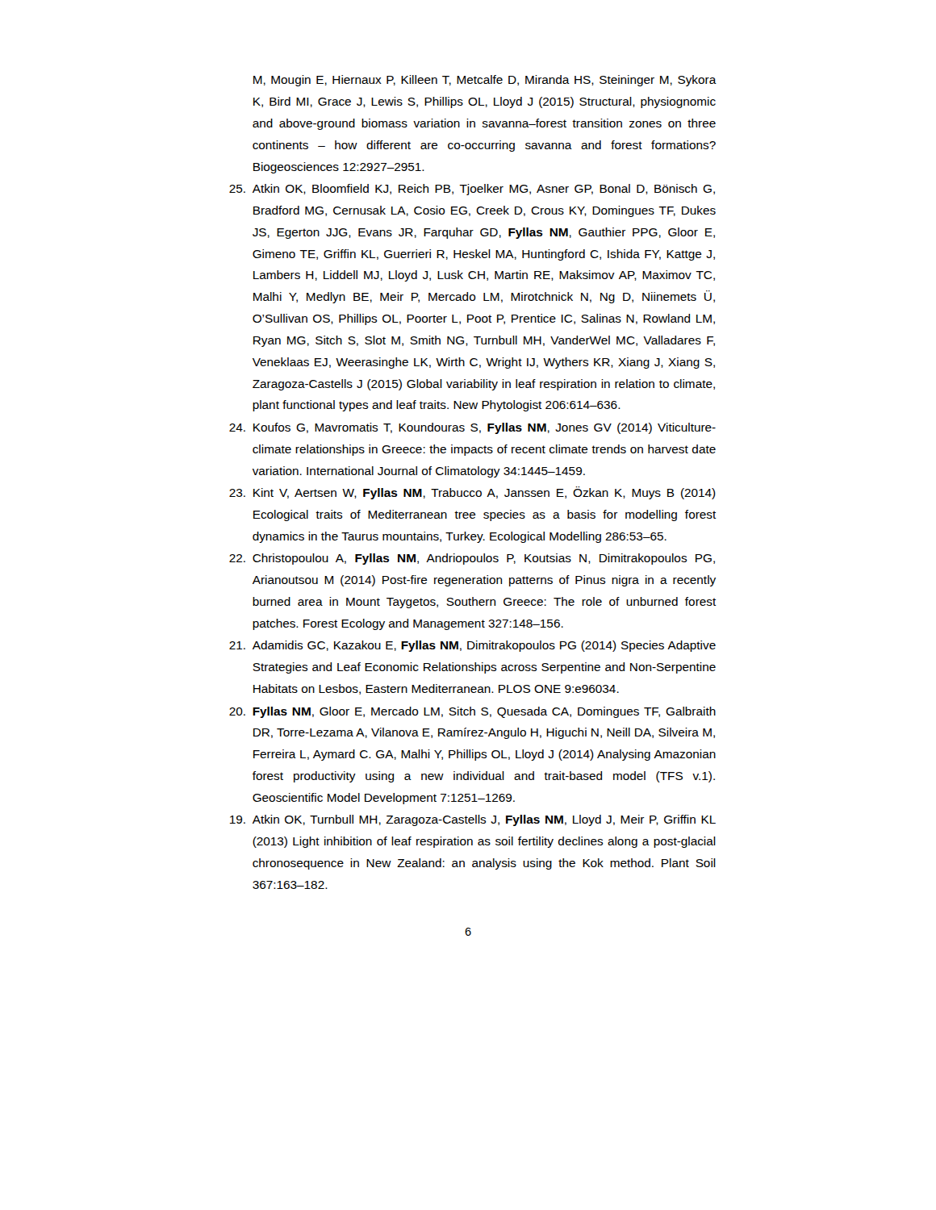M, Mougin E, Hiernaux P, Killeen T, Metcalfe D, Miranda HS, Steininger M, Sykora K, Bird MI, Grace J, Lewis S, Phillips OL, Lloyd J (2015) Structural, physiognomic and above-ground biomass variation in savanna–forest transition zones on three continents – how different are co-occurring savanna and forest formations? Biogeosciences 12:2927–2951.
25. Atkin OK, Bloomfield KJ, Reich PB, Tjoelker MG, Asner GP, Bonal D, Bönisch G, Bradford MG, Cernusak LA, Cosio EG, Creek D, Crous KY, Domingues TF, Dukes JS, Egerton JJG, Evans JR, Farquhar GD, Fyllas NM, Gauthier PPG, Gloor E, Gimeno TE, Griffin KL, Guerrieri R, Heskel MA, Huntingford C, Ishida FY, Kattge J, Lambers H, Liddell MJ, Lloyd J, Lusk CH, Martin RE, Maksimov AP, Maximov TC, Malhi Y, Medlyn BE, Meir P, Mercado LM, Mirotchnick N, Ng D, Niinemets Ü, O’Sullivan OS, Phillips OL, Poorter L, Poot P, Prentice IC, Salinas N, Rowland LM, Ryan MG, Sitch S, Slot M, Smith NG, Turnbull MH, VanderWel MC, Valladares F, Veneklaas EJ, Weerasinghe LK, Wirth C, Wright IJ, Wythers KR, Xiang J, Xiang S, Zaragoza-Castells J (2015) Global variability in leaf respiration in relation to climate, plant functional types and leaf traits. New Phytologist 206:614–636.
24. Koufos G, Mavromatis T, Koundouras S, Fyllas NM, Jones GV (2014) Viticulture-climate relationships in Greece: the impacts of recent climate trends on harvest date variation. International Journal of Climatology 34:1445–1459.
23. Kint V, Aertsen W, Fyllas NM, Trabucco A, Janssen E, Özkan K, Muys B (2014) Ecological traits of Mediterranean tree species as a basis for modelling forest dynamics in the Taurus mountains, Turkey. Ecological Modelling 286:53–65.
22. Christopoulou A, Fyllas NM, Andriopoulos P, Koutsias N, Dimitrakopoulos PG, Arianoutsou M (2014) Post-fire regeneration patterns of Pinus nigra in a recently burned area in Mount Taygetos, Southern Greece: The role of unburned forest patches. Forest Ecology and Management 327:148–156.
21. Adamidis GC, Kazakou E, Fyllas NM, Dimitrakopoulos PG (2014) Species Adaptive Strategies and Leaf Economic Relationships across Serpentine and Non-Serpentine Habitats on Lesbos, Eastern Mediterranean. PLOS ONE 9:e96034.
20. Fyllas NM, Gloor E, Mercado LM, Sitch S, Quesada CA, Domingues TF, Galbraith DR, Torre-Lezama A, Vilanova E, Ramírez-Angulo H, Higuchi N, Neill DA, Silveira M, Ferreira L, Aymard C. GA, Malhi Y, Phillips OL, Lloyd J (2014) Analysing Amazonian forest productivity using a new individual and trait-based model (TFS v.1). Geoscientific Model Development 7:1251–1269.
19. Atkin OK, Turnbull MH, Zaragoza-Castells J, Fyllas NM, Lloyd J, Meir P, Griffin KL (2013) Light inhibition of leaf respiration as soil fertility declines along a post-glacial chronosequence in New Zealand: an analysis using the Kok method. Plant Soil 367:163–182.
6